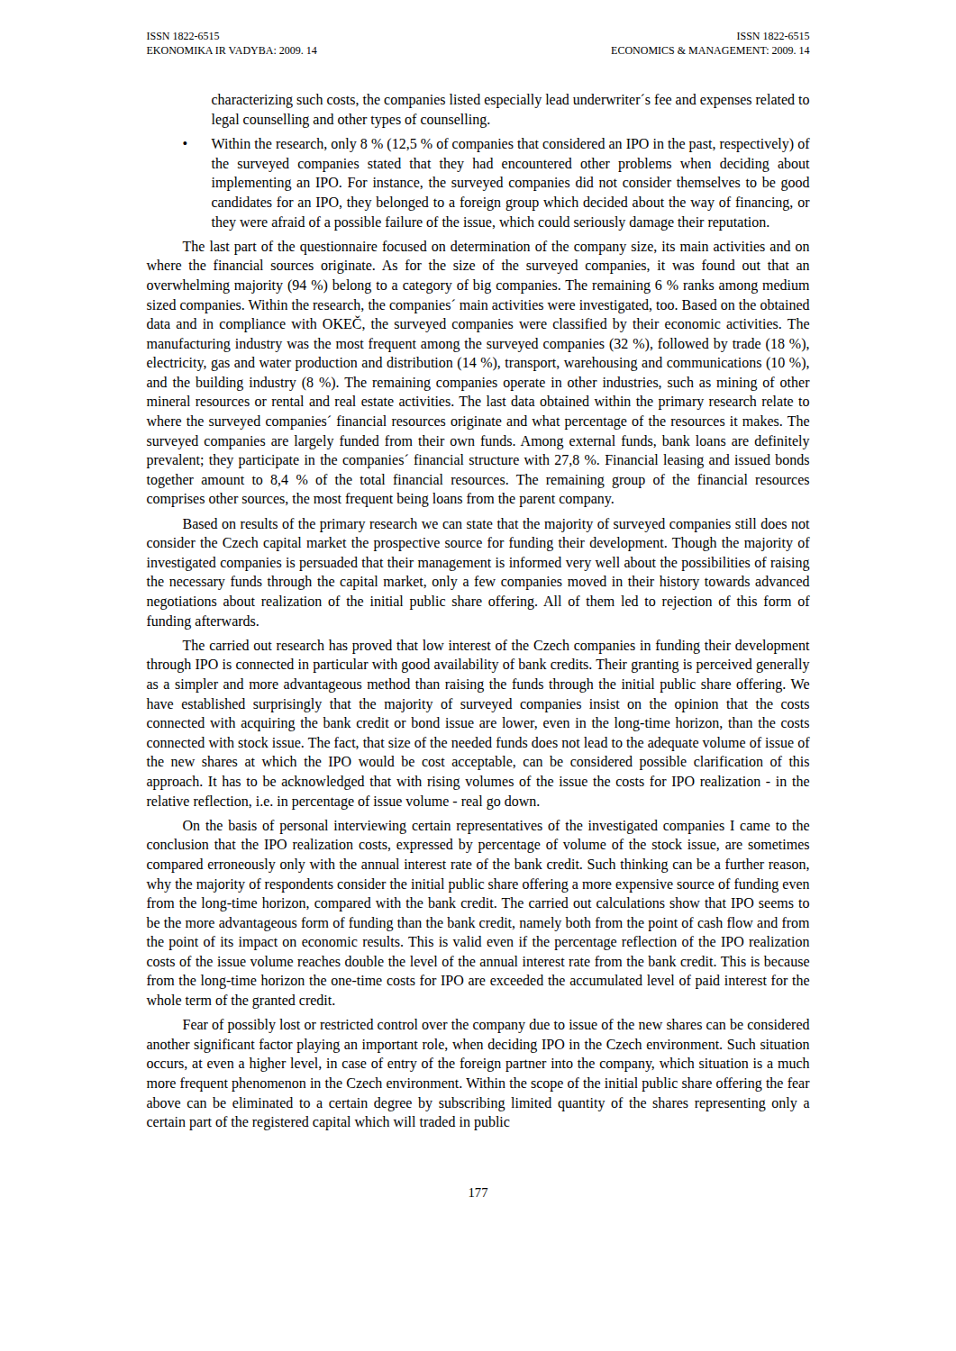ISSN 1822-6515
ISSN 1822-6515
EKONOMIKA IR VADYBA: 2009. 14
ECONOMICS & MANAGEMENT: 2009. 14
characterizing such costs, the companies listed especially lead underwriter´s fee and expenses related to legal counselling and other types of counselling.
Within the research, only 8 % (12,5 % of companies that considered an IPO in the past, respectively) of the surveyed companies stated that they had encountered other problems when deciding about implementing an IPO. For instance, the surveyed companies did not consider themselves to be good candidates for an IPO, they belonged to a foreign group which decided about the way of financing, or they were afraid of a possible failure of the issue, which could seriously damage their reputation.
The last part of the questionnaire focused on determination of the company size, its main activities and on where the financial sources originate. As for the size of the surveyed companies, it was found out that an overwhelming majority (94 %) belong to a category of big companies. The remaining 6 % ranks among medium sized companies. Within the research, the companies´ main activities were investigated, too. Based on the obtained data and in compliance with OKEČ, the surveyed companies were classified by their economic activities. The manufacturing industry was the most frequent among the surveyed companies (32 %), followed by trade (18 %), electricity, gas and water production and distribution (14 %), transport, warehousing and communications (10 %), and the building industry (8 %). The remaining companies operate in other industries, such as mining of other mineral resources or rental and real estate activities. The last data obtained within the primary research relate to where the surveyed companies´ financial resources originate and what percentage of the resources it makes. The surveyed companies are largely funded from their own funds. Among external funds, bank loans are definitely prevalent; they participate in the companies´ financial structure with 27,8 %. Financial leasing and issued bonds together amount to 8,4 % of the total financial resources. The remaining group of the financial resources comprises other sources, the most frequent being loans from the parent company.
Based on results of the primary research we can state that the majority of surveyed companies still does not consider the Czech capital market the prospective source for funding their development. Though the majority of investigated companies is persuaded that their management is informed very well about the possibilities of raising the necessary funds through the capital market, only a few companies moved in their history towards advanced negotiations about realization of the initial public share offering. All of them led to rejection of this form of funding afterwards.
The carried out research has proved that low interest of the Czech companies in funding their development through IPO is connected in particular with good availability of bank credits. Their granting is perceived generally as a simpler and more advantageous method than raising the funds through the initial public share offering. We have established surprisingly that the majority of surveyed companies insist on the opinion that the costs connected with acquiring the bank credit or bond issue are lower, even in the long-time horizon, than the costs connected with stock issue. The fact, that size of the needed funds does not lead to the adequate volume of issue of the new shares at which the IPO would be cost acceptable, can be considered possible clarification of this approach. It has to be acknowledged that with rising volumes of the issue the costs for IPO realization - in the relative reflection, i.e. in percentage of issue volume - real go down.
On the basis of personal interviewing certain representatives of the investigated companies I came to the conclusion that the IPO realization costs, expressed by percentage of volume of the stock issue, are sometimes compared erroneously only with the annual interest rate of the bank credit. Such thinking can be a further reason, why the majority of respondents consider the initial public share offering a more expensive source of funding even from the long-time horizon, compared with the bank credit. The carried out calculations show that IPO seems to be the more advantageous form of funding than the bank credit, namely both from the point of cash flow and from the point of its impact on economic results. This is valid even if the percentage reflection of the IPO realization costs of the issue volume reaches double the level of the annual interest rate from the bank credit. This is because from the long-time horizon the one-time costs for IPO are exceeded the accumulated level of paid interest for the whole term of the granted credit.
Fear of possibly lost or restricted control over the company due to issue of the new shares can be considered another significant factor playing an important role, when deciding IPO in the Czech environment. Such situation occurs, at even a higher level, in case of entry of the foreign partner into the company, which situation is a much more frequent phenomenon in the Czech environment. Within the scope of the initial public share offering the fear above can be eliminated to a certain degree by subscribing limited quantity of the shares representing only a certain part of the registered capital which will traded in public
177